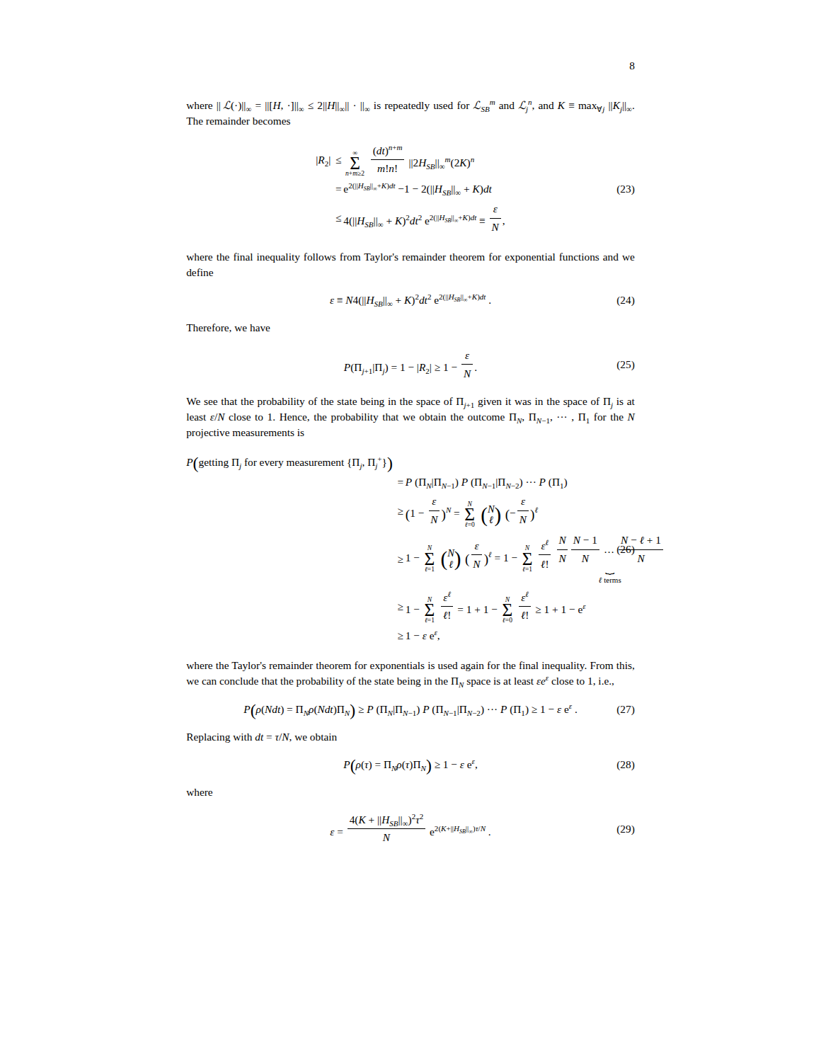8
where || ℒ(·)||∞ = ||[H, ·]||∞ ≤ 2||H||∞|| · ||∞ is repeatedly used for ℒSBm and ℒjn, and K ≡ max∀j ||Kj||∞. The remainder becomes
|R2| ≤ ∞Σn+m≥2 (dt)n+m m!n! ||2HSB||∞m(2K)n
= e2(||HSB||∞+K)dt −1 − 2(||HSB||∞ + K)dt
≤ 4(||HSB||∞ + K)2dt2 e2(||HSB||∞+K)dt ≡ εN,
(23)
where the final inequality follows from Taylor's remainder theorem for exponential functions and we define
ε ≡ N4(||HSB||∞ + K)2dt2 e2(||HSB||∞+K)dt . (24)
Therefore, we have
P(Πj+1|Πj) = 1 − |R2| ≥ 1 − εN. (25)
We see that the probability of the state being in the space of Πj+1 given it was in the space of Πj is at least ε/N close to 1. Hence, the probability that we obtain the outcome ΠN, ΠN−1, ··· , Π1 for the N projective measurements is
P(getting Πj for every measurement {Πj, Πj+})
= P (ΠN|ΠN−1) P (ΠN−1|ΠN−2) ··· P (Π1)
≥ (1 − εN)N = NΣℓ=0 (Nℓ) (−εN)ℓ
≥ 1 − NΣℓ=1 (Nℓ) (εN)ℓ = 1 − NΣℓ=1 εℓ ℓ! NN N − 1 N ··· N − ℓ + 1 N⏟ℓ terms
≥ 1 − NΣℓ=1 εℓ ℓ! = 1 + 1 − NΣℓ=0 εℓ ℓ! ≥ 1 + 1 − eε
≥ 1 − ε eε,
(26)
where the Taylor's remainder theorem for exponentials is used again for the final inequality. From this, we can conclude that the probability of the state being in the ΠN space is at least εeε close to 1, i.e.,
P(ρ(Ndt) = ΠNρ(Ndt)ΠN) ≥ P (ΠN|ΠN−1) P (ΠN−1|ΠN−2) ··· P (Π1) ≥ 1 − ε eε . (27)
Replacing with dt = τ/N, we obtain
P(ρ(τ) = ΠNρ(τ)ΠN) ≥ 1 − ε eε, (28)
where
ε = 4(K + ||HSB||∞)2τ2 N e2(K+||HSB||∞)τ/N . (29)